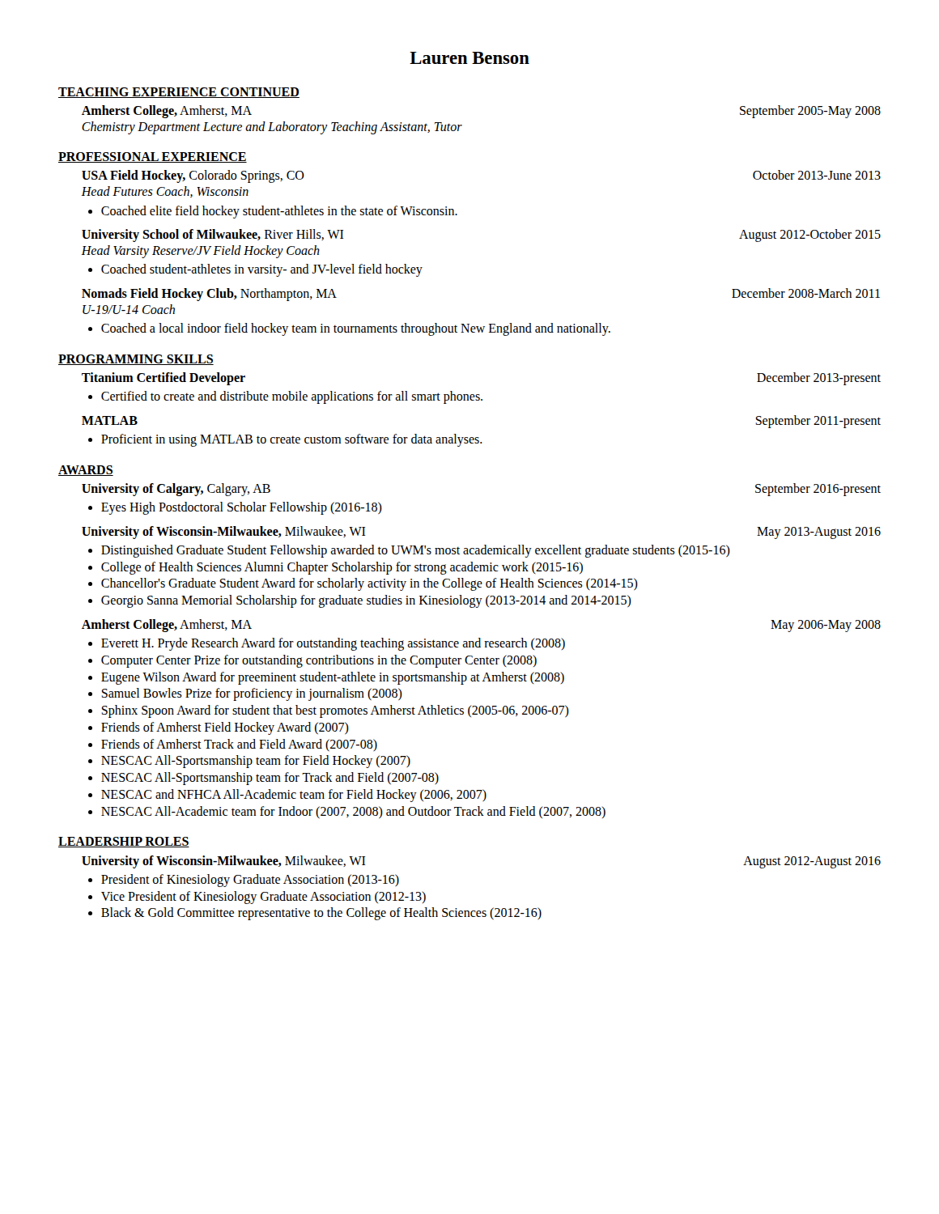Lauren Benson
Teaching Experience Continued
Amherst College, Amherst, MA
September 2005-May 2008
Chemistry Department Lecture and Laboratory Teaching Assistant, Tutor
Professional Experience
USA Field Hockey, Colorado Springs, CO
October 2013-June 2013
Head Futures Coach, Wisconsin
Coached elite field hockey student-athletes in the state of Wisconsin.
University School of Milwaukee, River Hills, WI
August 2012-October 2015
Head Varsity Reserve/JV Field Hockey Coach
Coached student-athletes in varsity- and JV-level field hockey
Nomads Field Hockey Club, Northampton, MA
December 2008-March 2011
U-19/U-14 Coach
Coached a local indoor field hockey team in tournaments throughout New England and nationally.
Programming Skills
Titanium Certified Developer
December 2013-present
Certified to create and distribute mobile applications for all smart phones.
MATLAB
September 2011-present
Proficient in using MATLAB to create custom software for data analyses.
Awards
University of Calgary, Calgary, AB
September 2016-present
Eyes High Postdoctoral Scholar Fellowship (2016-18)
University of Wisconsin-Milwaukee, Milwaukee, WI
May 2013-August 2016
Distinguished Graduate Student Fellowship awarded to UWM's most academically excellent graduate students (2015-16)
College of Health Sciences Alumni Chapter Scholarship for strong academic work (2015-16)
Chancellor's Graduate Student Award for scholarly activity in the College of Health Sciences (2014-15)
Georgio Sanna Memorial Scholarship for graduate studies in Kinesiology (2013-2014 and 2014-2015)
Amherst College, Amherst, MA
May 2006-May 2008
Everett H. Pryde Research Award for outstanding teaching assistance and research (2008)
Computer Center Prize for outstanding contributions in the Computer Center (2008)
Eugene Wilson Award for preeminent student-athlete in sportsmanship at Amherst (2008)
Samuel Bowles Prize for proficiency in journalism (2008)
Sphinx Spoon Award for student that best promotes Amherst Athletics (2005-06, 2006-07)
Friends of Amherst Field Hockey Award (2007)
Friends of Amherst Track and Field Award (2007-08)
NESCAC All-Sportsmanship team for Field Hockey (2007)
NESCAC All-Sportsmanship team for Track and Field (2007-08)
NESCAC and NFHCA All-Academic team for Field Hockey (2006, 2007)
NESCAC All-Academic team for Indoor (2007, 2008) and Outdoor Track and Field (2007, 2008)
Leadership Roles
University of Wisconsin-Milwaukee, Milwaukee, WI
August 2012-August 2016
President of Kinesiology Graduate Association (2013-16)
Vice President of Kinesiology Graduate Association (2012-13)
Black & Gold Committee representative to the College of Health Sciences (2012-16)